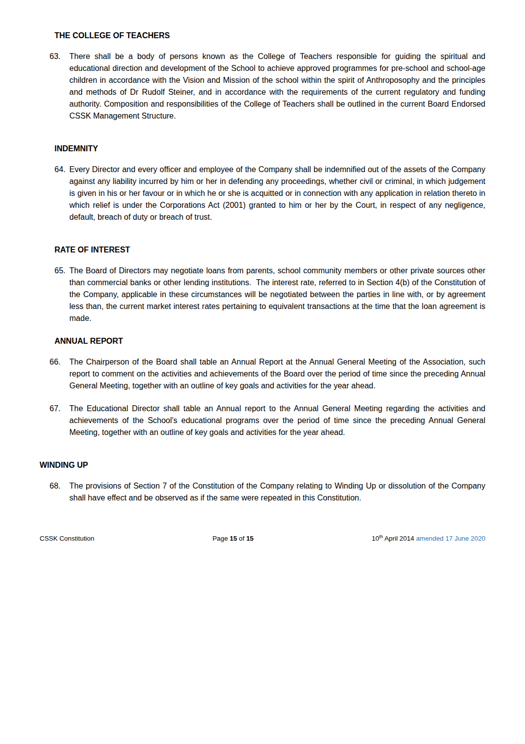THE COLLEGE OF TEACHERS
63.
There shall be a body of persons known as the College of Teachers responsible for guiding the spiritual and educational direction and development of the School to achieve approved programmes for pre-school and school-age children in accordance with the Vision and Mission of the school within the spirit of Anthroposophy and the principles and methods of Dr Rudolf Steiner, and in accordance with the requirements of the current regulatory and funding authority. Composition and responsibilities of the College of Teachers shall be outlined in the current Board Endorsed CSSK Management Structure.
INDEMNITY
64.
Every Director and every officer and employee of the Company shall be indemnified out of the assets of the Company against any liability incurred by him or her in defending any proceedings, whether civil or criminal, in which judgement is given in his or her favour or in which he or she is acquitted or in connection with any application in relation thereto in which relief is under the Corporations Act (2001) granted to him or her by the Court, in respect of any negligence, default, breach of duty or breach of trust.
RATE OF INTEREST
65.
The Board of Directors may negotiate loans from parents, school community members or other private sources other than commercial banks or other lending institutions. The interest rate, referred to in Section 4(b) of the Constitution of the Company, applicable in these circumstances will be negotiated between the parties in line with, or by agreement less than, the current market interest rates pertaining to equivalent transactions at the time that the loan agreement is made.
ANNUAL REPORT
66.
The Chairperson of the Board shall table an Annual Report at the Annual General Meeting of the Association, such report to comment on the activities and achievements of the Board over the period of time since the preceding Annual General Meeting, together with an outline of key goals and activities for the year ahead.
67.
The Educational Director shall table an Annual report to the Annual General Meeting regarding the activities and achievements of the School's educational programs over the period of time since the preceding Annual General Meeting, together with an outline of key goals and activities for the year ahead.
WINDING UP
68.
The provisions of Section 7 of the Constitution of the Company relating to Winding Up or dissolution of the Company shall have effect and be observed as if the same were repeated in this Constitution.
CSSK Constitution
Page 15 of 15
10th April 2014 amended 17 June 2020